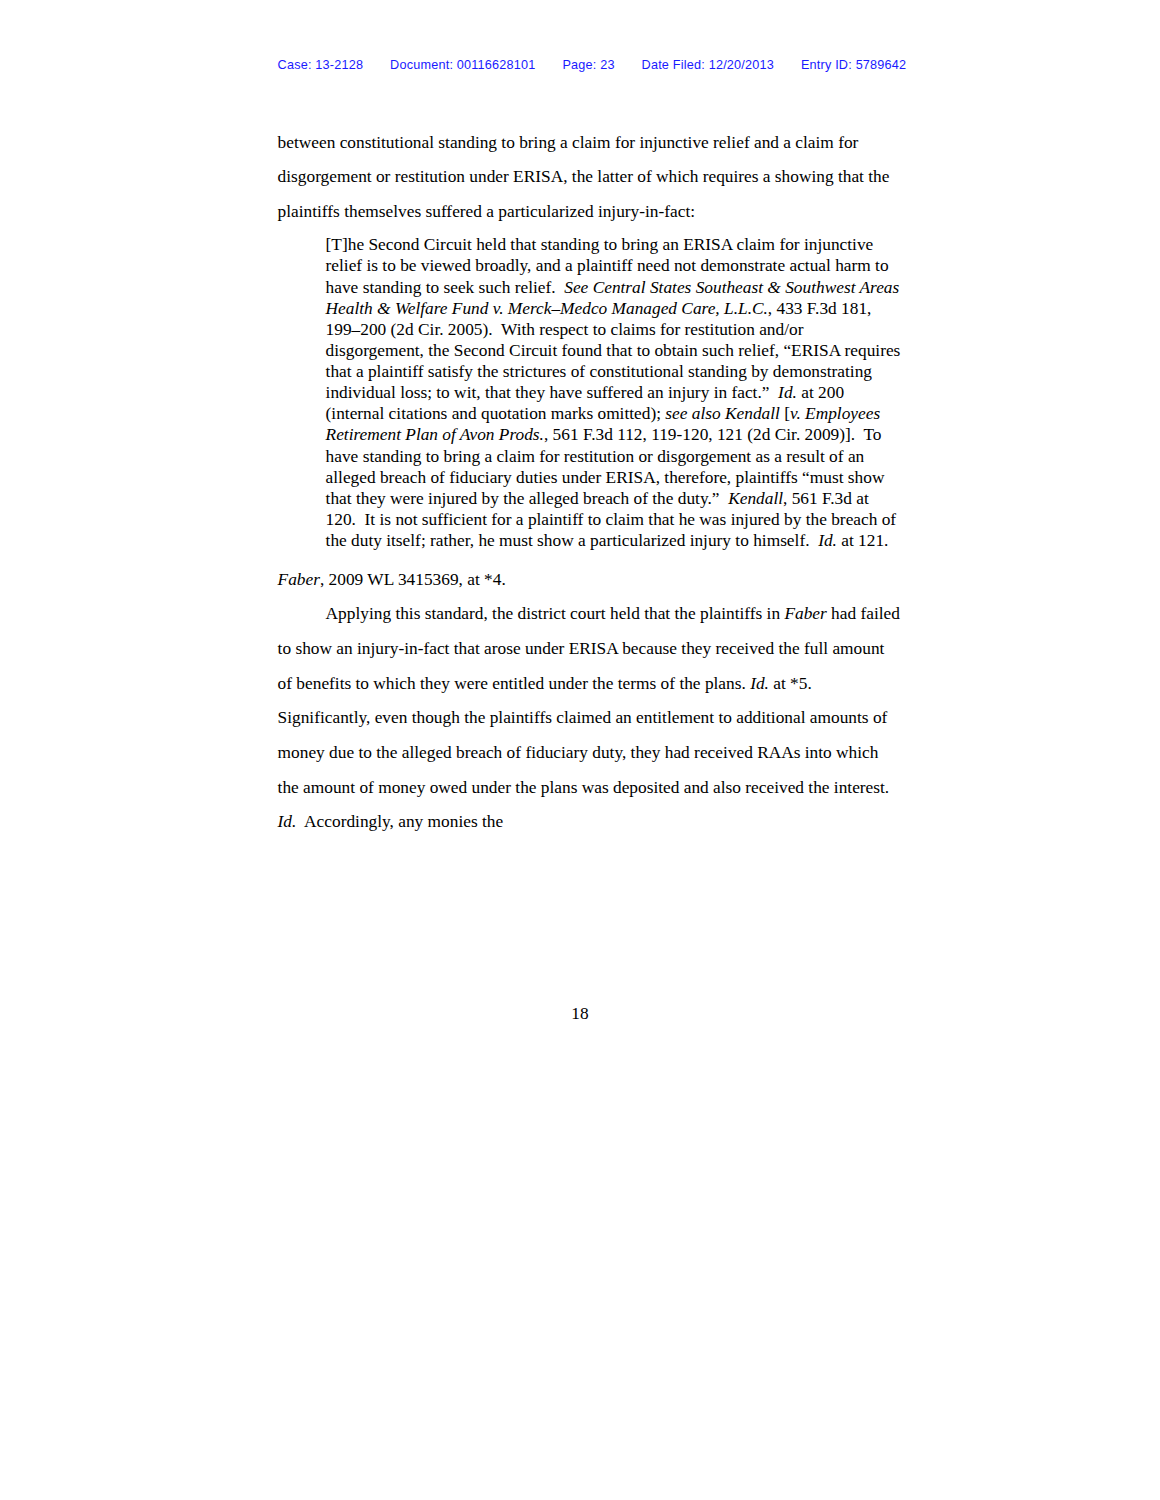Case: 13-2128 Document: 00116628101 Page: 23 Date Filed: 12/20/2013 Entry ID: 5789642
between constitutional standing to bring a claim for injunctive relief and a claim for disgorgement or restitution under ERISA, the latter of which requires a showing that the plaintiffs themselves suffered a particularized injury-in-fact:
[T]he Second Circuit held that standing to bring an ERISA claim for injunctive relief is to be viewed broadly, and a plaintiff need not demonstrate actual harm to have standing to seek such relief. See Central States Southeast & Southwest Areas Health & Welfare Fund v. Merck–Medco Managed Care, L.L.C., 433 F.3d 181, 199–200 (2d Cir. 2005). With respect to claims for restitution and/or disgorgement, the Second Circuit found that to obtain such relief, “ERISA requires that a plaintiff satisfy the strictures of constitutional standing by demonstrating individual loss; to wit, that they have suffered an injury in fact.” Id. at 200 (internal citations and quotation marks omitted); see also Kendall [v. Employees Retirement Plan of Avon Prods., 561 F.3d 112, 119-120, 121 (2d Cir. 2009)]. To have standing to bring a claim for restitution or disgorgement as a result of an alleged breach of fiduciary duties under ERISA, therefore, plaintiffs “must show that they were injured by the alleged breach of the duty.” Kendall, 561 F.3d at 120. It is not sufficient for a plaintiff to claim that he was injured by the breach of the duty itself; rather, he must show a particularized injury to himself. Id. at 121.
Faber, 2009 WL 3415369, at *4.
Applying this standard, the district court held that the plaintiffs in Faber had failed to show an injury-in-fact that arose under ERISA because they received the full amount of benefits to which they were entitled under the terms of the plans. Id. at *5. Significantly, even though the plaintiffs claimed an entitlement to additional amounts of money due to the alleged breach of fiduciary duty, they had received RAAs into which the amount of money owed under the plans was deposited and also received the interest. Id. Accordingly, any monies the
18